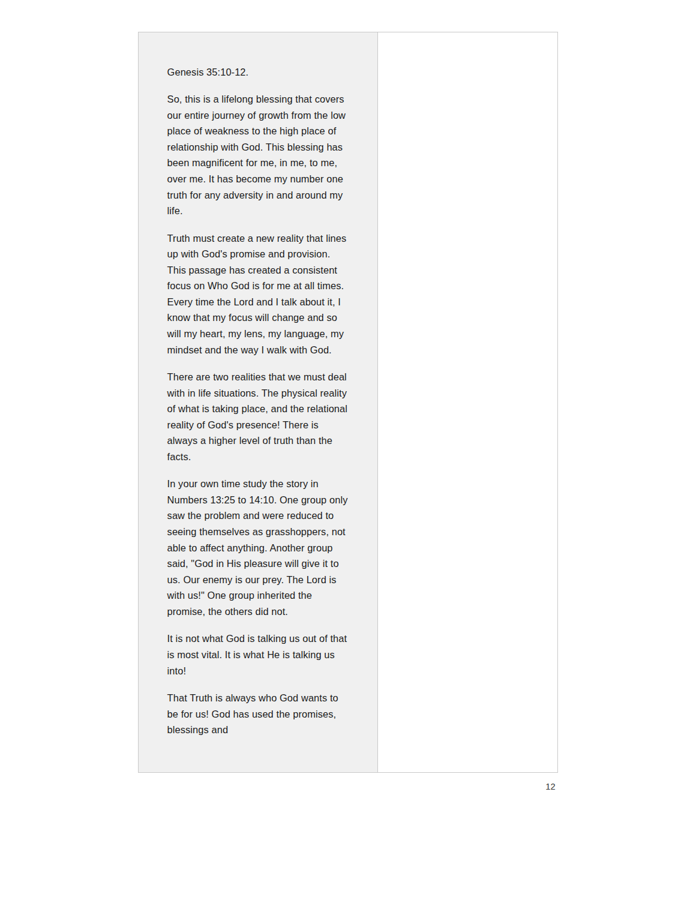Genesis 35:10-12.
So, this is a lifelong blessing that covers our entire journey of growth from the low place of weakness to the high place of relationship with God. This blessing has been magnificent for me, in me, to me, over me. It has become my number one truth for any adversity in and around my life.
Truth must create a new reality that lines up with God's promise and provision. This passage has created a consistent focus on Who God is for me at all times. Every time the Lord and I talk about it, I know that my focus will change and so will my heart, my lens, my language, my mindset and the way I walk with God.
There are two realities that we must deal with in life situations. The physical reality of what is taking place, and the relational reality of God's presence! There is always a higher level of truth than the facts.
In your own time study the story in Numbers 13:25 to 14:10. One group only saw the problem and were reduced to seeing themselves as grasshoppers, not able to affect anything. Another group said, "God in His pleasure will give it to us. Our enemy is our prey. The Lord is with us!" One group inherited the promise, the others did not.
It is not what God is talking us out of that is most vital. It is what He is talking us into!
That Truth is always who God wants to be for us! God has used the promises, blessings and
12